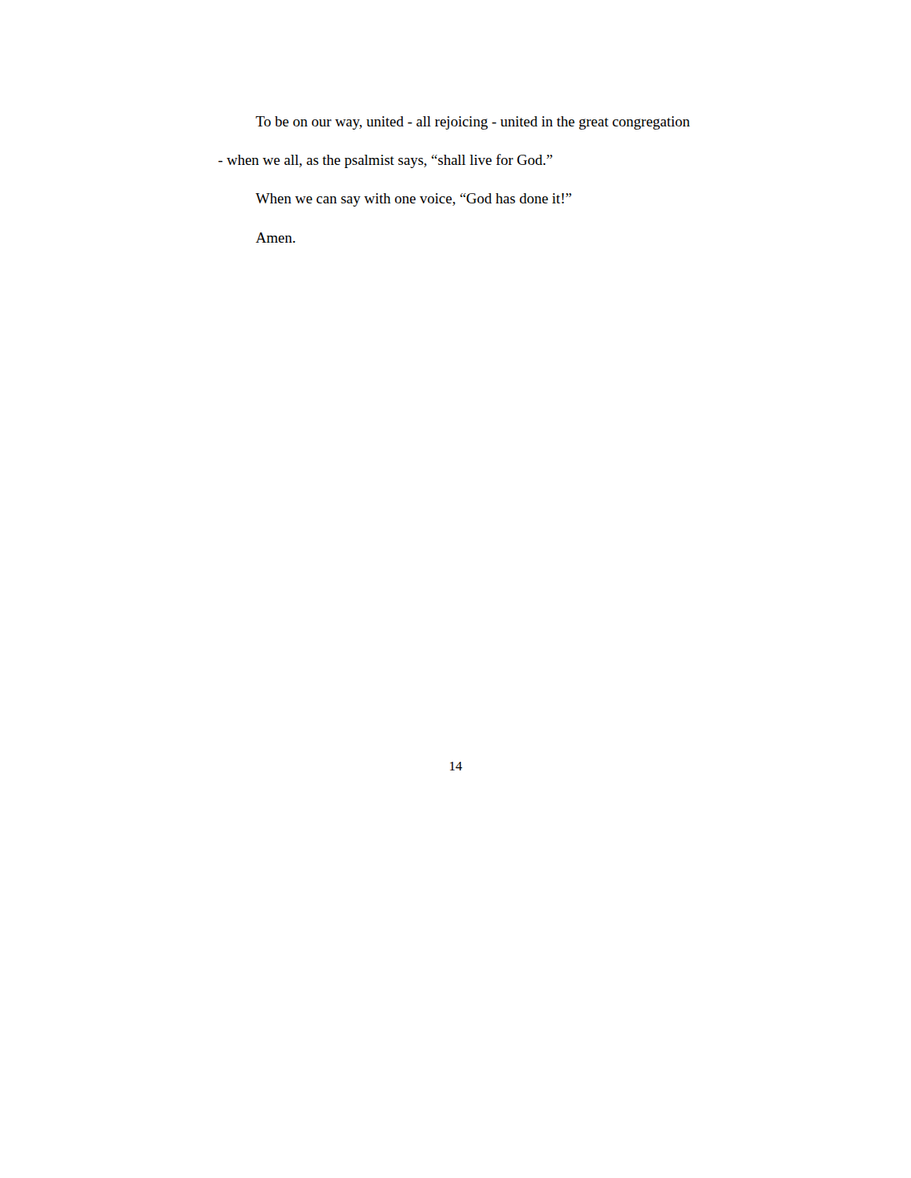To be on our way, united - all rejoicing - united in the great congregation - when we all, as the psalmist says, “shall live for God.”
When we can say with one voice, “God has done it!”
Amen.
14